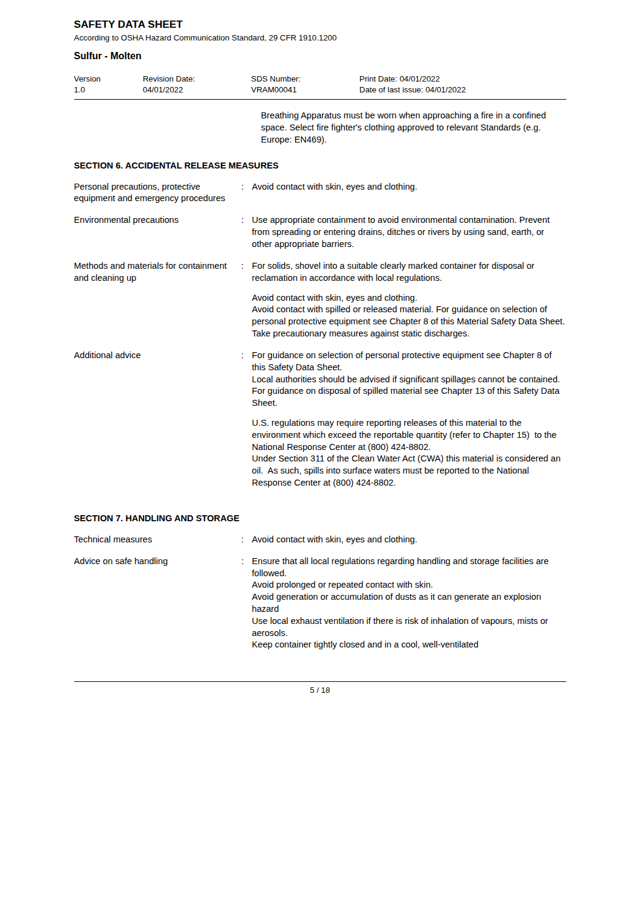SAFETY DATA SHEET
According to OSHA Hazard Communication Standard, 29 CFR 1910.1200
Sulfur - Molten
| Version 1.0 | Revision Date: 04/01/2022 | SDS Number: VRAM00041 | Print Date: 04/01/2022 Date of last issue: 04/01/2022 |
Breathing Apparatus must be worn when approaching a fire in a confined space. Select fire fighter's clothing approved to relevant Standards (e.g. Europe: EN469).
SECTION 6. ACCIDENTAL RELEASE MEASURES
| Personal precautions, protective equipment and emergency procedures | : | Avoid contact with skin, eyes and clothing. |
| Environmental precautions | : | Use appropriate containment to avoid environmental contamination. Prevent from spreading or entering drains, ditches or rivers by using sand, earth, or other appropriate barriers. |
| Methods and materials for containment and cleaning up | : | For solids, shovel into a suitable clearly marked container for disposal or reclamation in accordance with local regulations. Avoid contact with skin, eyes and clothing. Avoid contact with spilled or released material. For guidance on selection of personal protective equipment see Chapter 8 of this Material Safety Data Sheet. Take precautionary measures against static discharges. |
| Additional advice | : | For guidance on selection of personal protective equipment see Chapter 8 of this Safety Data Sheet. Local authorities should be advised if significant spillages cannot be contained. For guidance on disposal of spilled material see Chapter 13 of this Safety Data Sheet. U.S. regulations may require reporting releases of this material to the environment which exceed the reportable quantity (refer to Chapter 15) to the National Response Center at (800) 424-8802. Under Section 311 of the Clean Water Act (CWA) this material is considered an oil. As such, spills into surface waters must be reported to the National Response Center at (800) 424-8802. |
SECTION 7. HANDLING AND STORAGE
| Technical measures | : | Avoid contact with skin, eyes and clothing. |
| Advice on safe handling | : | Ensure that all local regulations regarding handling and storage facilities are followed. Avoid prolonged or repeated contact with skin. Avoid generation or accumulation of dusts as it can generate an explosion hazard Use local exhaust ventilation if there is risk of inhalation of vapours, mists or aerosols. Keep container tightly closed and in a cool, well-ventilated |
5 / 18